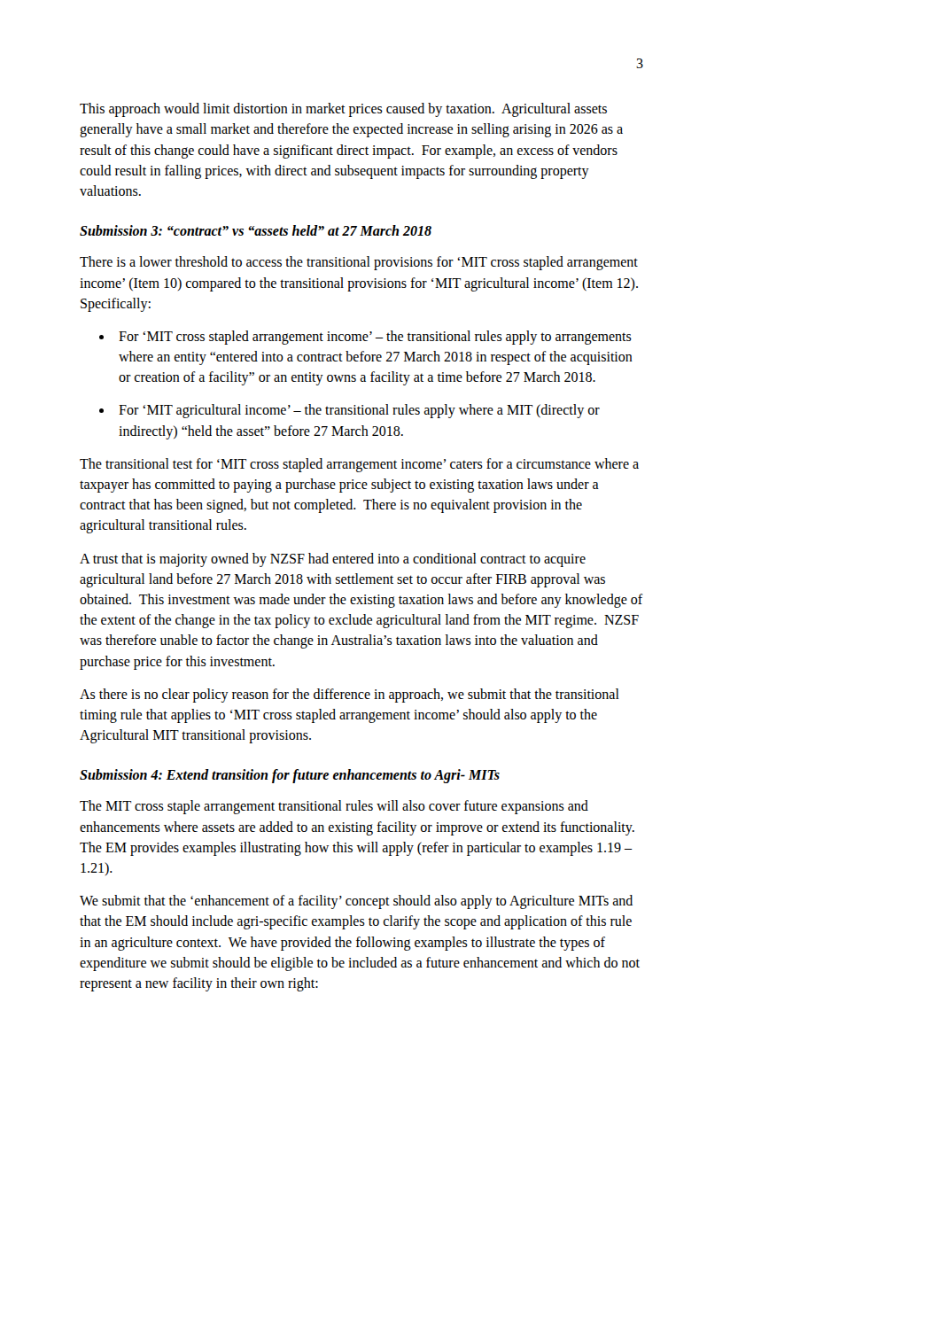3
This approach would limit distortion in market prices caused by taxation. Agricultural assets generally have a small market and therefore the expected increase in selling arising in 2026 as a result of this change could have a significant direct impact. For example, an excess of vendors could result in falling prices, with direct and subsequent impacts for surrounding property valuations.
Submission 3: “contract” vs “assets held” at 27 March 2018
There is a lower threshold to access the transitional provisions for ‘MIT cross stapled arrangement income’ (Item 10) compared to the transitional provisions for ‘MIT agricultural income’ (Item 12). Specifically:
For ‘MIT cross stapled arrangement income’ – the transitional rules apply to arrangements where an entity “entered into a contract before 27 March 2018 in respect of the acquisition or creation of a facility” or an entity owns a facility at a time before 27 March 2018.
For ‘MIT agricultural income’ – the transitional rules apply where a MIT (directly or indirectly) “held the asset” before 27 March 2018.
The transitional test for ‘MIT cross stapled arrangement income’ caters for a circumstance where a taxpayer has committed to paying a purchase price subject to existing taxation laws under a contract that has been signed, but not completed. There is no equivalent provision in the agricultural transitional rules.
A trust that is majority owned by NZSF had entered into a conditional contract to acquire agricultural land before 27 March 2018 with settlement set to occur after FIRB approval was obtained. This investment was made under the existing taxation laws and before any knowledge of the extent of the change in the tax policy to exclude agricultural land from the MIT regime. NZSF was therefore unable to factor the change in Australia’s taxation laws into the valuation and purchase price for this investment.
As there is no clear policy reason for the difference in approach, we submit that the transitional timing rule that applies to ‘MIT cross stapled arrangement income’ should also apply to the Agricultural MIT transitional provisions.
Submission 4: Extend transition for future enhancements to Agri- MITs
The MIT cross staple arrangement transitional rules will also cover future expansions and enhancements where assets are added to an existing facility or improve or extend its functionality. The EM provides examples illustrating how this will apply (refer in particular to examples 1.19 – 1.21).
We submit that the ‘enhancement of a facility’ concept should also apply to Agriculture MITs and that the EM should include agri-specific examples to clarify the scope and application of this rule in an agriculture context. We have provided the following examples to illustrate the types of expenditure we submit should be eligible to be included as a future enhancement and which do not represent a new facility in their own right: